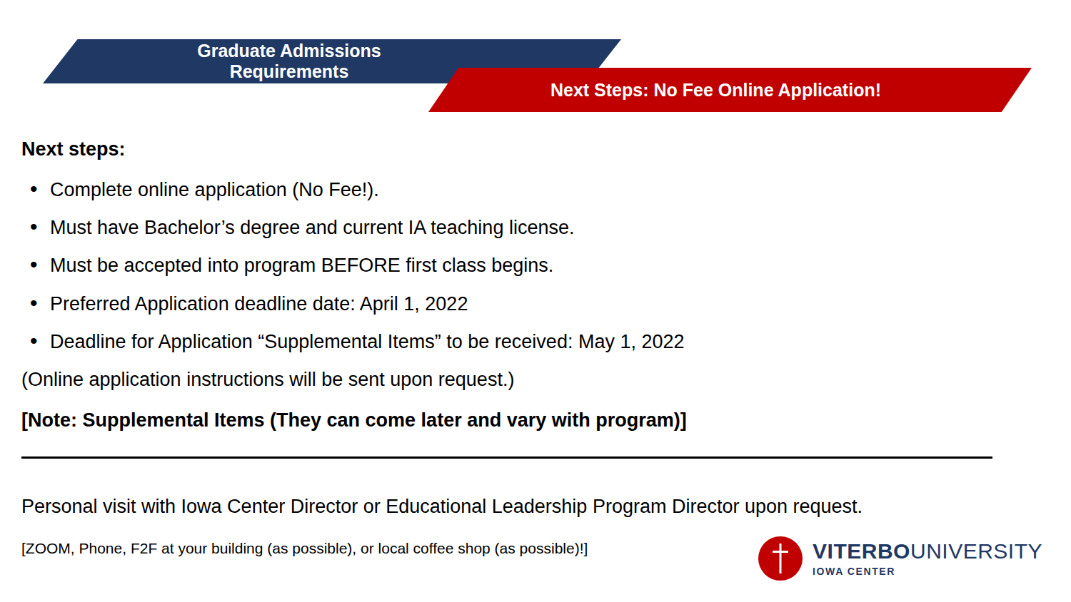Graduate Admissions
Requirements
Next Steps: No Fee Online Application!
Next steps:
Complete online application (No Fee!).
Must have Bachelor’s degree and current IA teaching license.
Must be accepted into program BEFORE first class begins.
Preferred Application deadline date: April 1, 2022
Deadline for Application “Supplemental Items” to be received: May 1, 2022
(Online application instructions will be sent upon request.)
[Note: Supplemental Items (They can come later and vary with program)]
Personal visit with Iowa Center Director or Educational Leadership Program Director upon request.
[ZOOM, Phone, F2F at your building (as possible), or local coffee shop (as possible)!]
VITERBO UNIVERSITY
IOWA CENTER